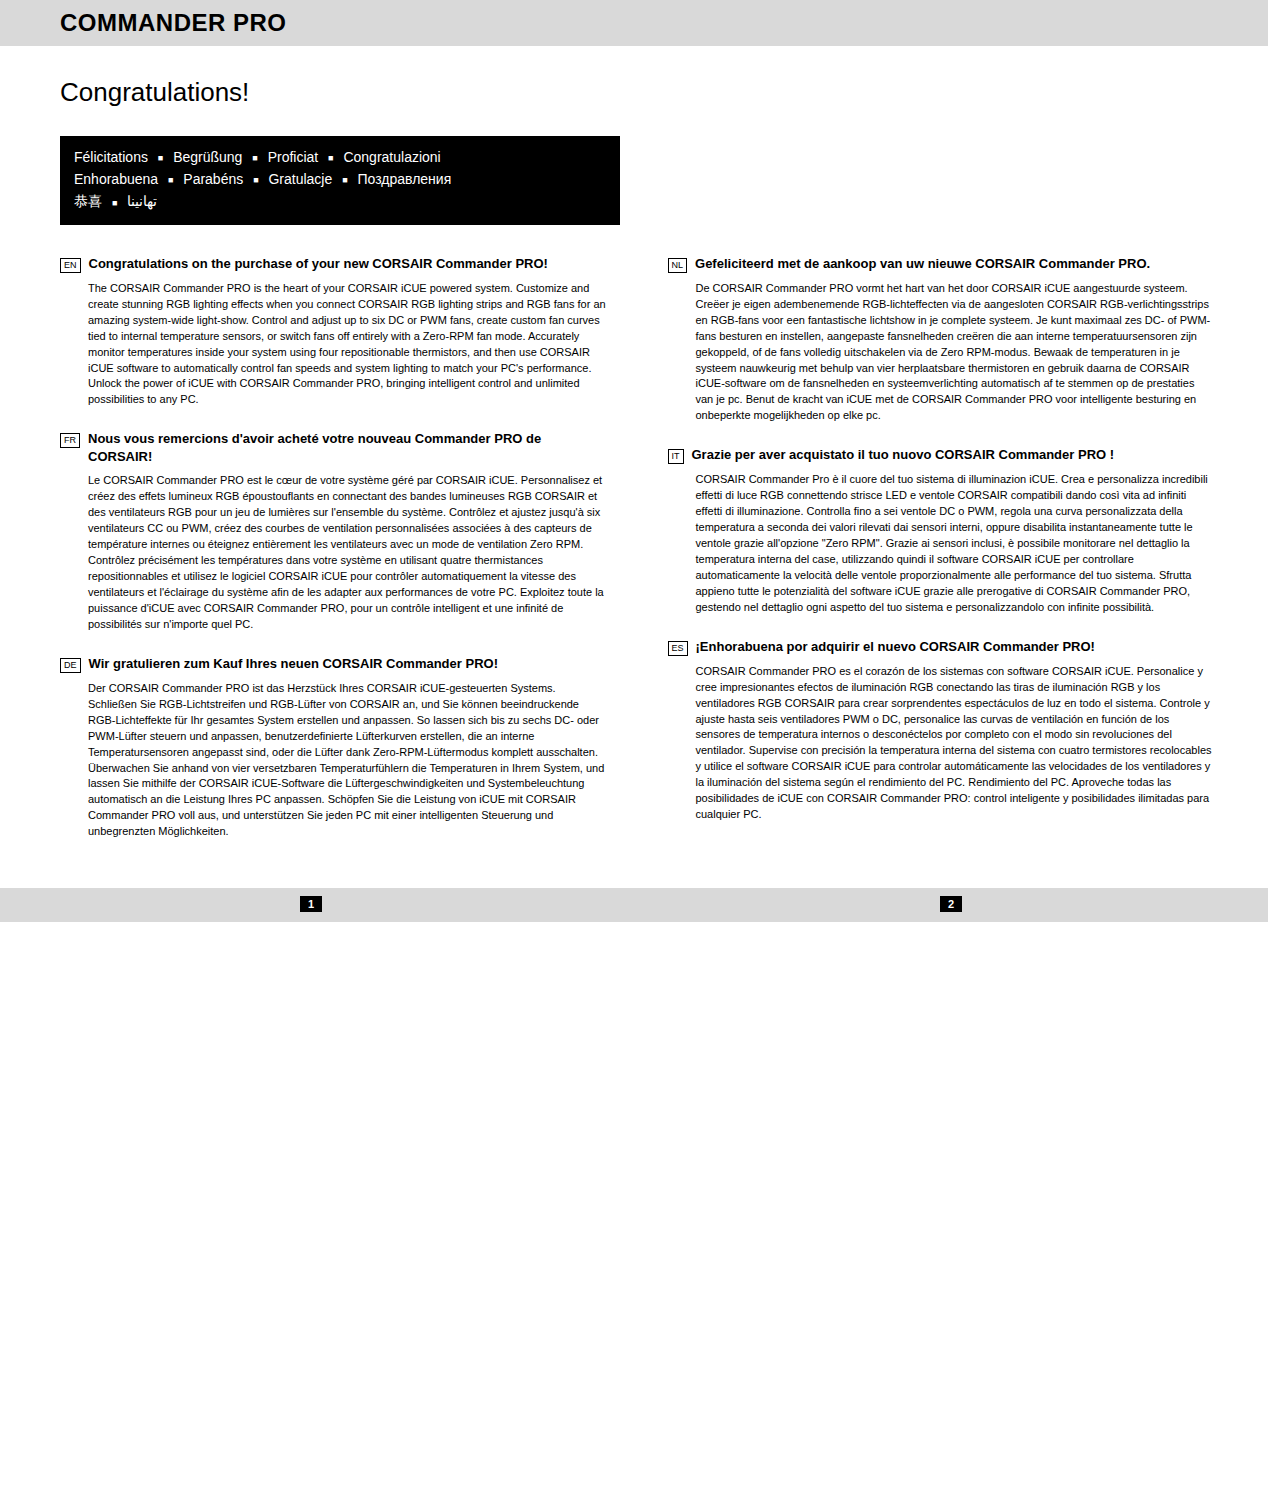COMMANDER PRO
Congratulations!
Félicitations ■ Begrüßung ■ Proficiat ■ Congratulazioni
Enhorabuena ■ Parabéns ■ Gratulacje ■ Поздравления
恭喜 ■ تهانينا
EN
Congratulations on the purchase of your new CORSAIR Commander PRO!
The CORSAIR Commander PRO is the heart of your CORSAIR iCUE powered system. Customize and create stunning RGB lighting effects when you connect CORSAIR RGB lighting strips and RGB fans for an amazing system-wide light-show. Control and adjust up to six DC or PWM fans, create custom fan curves tied to internal temperature sensors, or switch fans off entirely with a Zero-RPM fan mode. Accurately monitor temperatures inside your system using four repositionable thermistors, and then use CORSAIR iCUE software to automatically control fan speeds and system lighting to match your PC's performance. Unlock the power of iCUE with CORSAIR Commander PRO, bringing intelligent control and unlimited possibilities to any PC.
FR
Nous vous remercions d'avoir acheté votre nouveau Commander PRO de CORSAIR!
Le CORSAIR Commander PRO est le cœur de votre système géré par CORSAIR iCUE. Personnalisez et créez des effets lumineux RGB époustouflants en connectant des bandes lumineuses RGB CORSAIR et des ventilateurs RGB pour un jeu de lumières sur l'ensemble du système. Contrôlez et ajustez jusqu'à six ventilateurs CC ou PWM, créez des courbes de ventilation personnalisées associées à des capteurs de température internes ou éteignez entièrement les ventilateurs avec un mode de ventilation Zero RPM. Contrôlez précisément les températures dans votre système en utilisant quatre thermistances repositionnables et utilisez le logiciel CORSAIR iCUE pour contrôler automatiquement la vitesse des ventilateurs et l'éclairage du système afin de les adapter aux performances de votre PC. Exploitez toute la puissance d'iCUE avec CORSAIR Commander PRO, pour un contrôle intelligent et une infinité de possibilités sur n'importe quel PC.
DE
Wir gratulieren zum Kauf Ihres neuen CORSAIR Commander PRO!
Der CORSAIR Commander PRO ist das Herzstück Ihres CORSAIR iCUE-gesteuerten Systems. Schließen Sie RGB-Lichtstreifen und RGB-Lüfter von CORSAIR an, und Sie können beeindruckende RGB-Lichteffekte für Ihr gesamtes System erstellen und anpassen. So lassen sich bis zu sechs DC- oder PWM-Lüfter steuern und anpassen, benutzerdefinierte Lüfterkurven erstellen, die an interne Temperatursensoren angepasst sind, oder die Lüfter dank Zero-RPM-Lüftermodus komplett ausschalten. Überwachen Sie anhand von vier versetzbaren Temperaturfühlern die Temperaturen in Ihrem System, und lassen Sie mithilfe der CORSAIR iCUE-Software die Lüftergeschwindigkeiten und Systembeleuchtung automatisch an die Leistung Ihres PC anpassen. Schöpfen Sie die Leistung von iCUE mit CORSAIR Commander PRO voll aus, und unterstützen Sie jeden PC mit einer intelligenten Steuerung und unbegrenzten Möglichkeiten.
NL
Gefeliciteerd met de aankoop van uw nieuwe CORSAIR Commander PRO.
De CORSAIR Commander PRO vormt het hart van het door CORSAIR iCUE aangestuurde systeem. Creëer je eigen adembenemende RGB-lichteffecten via de aangesloten CORSAIR RGB-verlichtingsstrips en RGB-fans voor een fantastische lichtshow in je complete systeem. Je kunt maximaal zes DC- of PWM-fans besturen en instellen, aangepaste fansnelheden creëren die aan interne temperatuursensoren zijn gekoppeld, of de fans volledig uitschakelen via de Zero RPM-modus. Bewaak de temperaturen in je systeem nauwkeurig met behulp van vier herplaatsbare thermistoren en gebruik daarna de CORSAIR iCUE-software om de fansnelheden en systeemverlichting automatisch af te stemmen op de prestaties van je pc. Benut de kracht van iCUE met de CORSAIR Commander PRO voor intelligente besturing en onbeperkte mogelijkheden op elke pc.
IT
Grazie per aver acquistato il tuo nuovo CORSAIR Commander PRO !
CORSAIR Commander Pro è il cuore del tuo sistema di illuminazion iCUE. Crea e personalizza incredibili effetti di luce RGB connettendo strisce LED e ventole CORSAIR compatibili dando così vita ad infiniti effetti di illuminazione. Controlla fino a sei ventole DC o PWM, regola una curva personalizzata della temperatura a seconda dei valori rilevati dai sensori interni, oppure disabilita instantaneamente tutte le ventole grazie all'opzione "Zero RPM". Grazie ai sensori inclusi, è possibile monitorare nel dettaglio la temperatura interna del case, utilizzando quindi il software CORSAIR iCUE per controllare automaticamente la velocità delle ventole proporzionalmente alle performance del tuo sistema. Sfrutta appieno tutte le potenzialità del software iCUE grazie alle prerogative di CORSAIR Commander PRO, gestendo nel dettaglio ogni aspetto del tuo sistema e personalizzandolo con infinite possibilità.
ES
¡Enhorabuena por adquirir el nuevo CORSAIR Commander PRO!
CORSAIR Commander PRO es el corazón de los sistemas con software CORSAIR iCUE. Personalice y cree impresionantes efectos de iluminación RGB conectando las tiras de iluminación RGB y los ventiladores RGB CORSAIR para crear sorprendentes espectáculos de luz en todo el sistema. Controle y ajuste hasta seis ventiladores PWM o DC, personalice las curvas de ventilación en función de los sensores de temperatura internos o desconéctelos por completo con el modo sin revoluciones del ventilador. Supervise con precisión la temperatura interna del sistema con cuatro termistores recolocables y utilice el software CORSAIR iCUE para controlar automáticamente las velocidades de los ventiladores y la iluminación del sistema según el rendimiento del PC. Rendimiento del PC. Aproveche todas las posibilidades de iCUE con CORSAIR Commander PRO: control inteligente y posibilidades ilimitadas para cualquier PC.
1
2